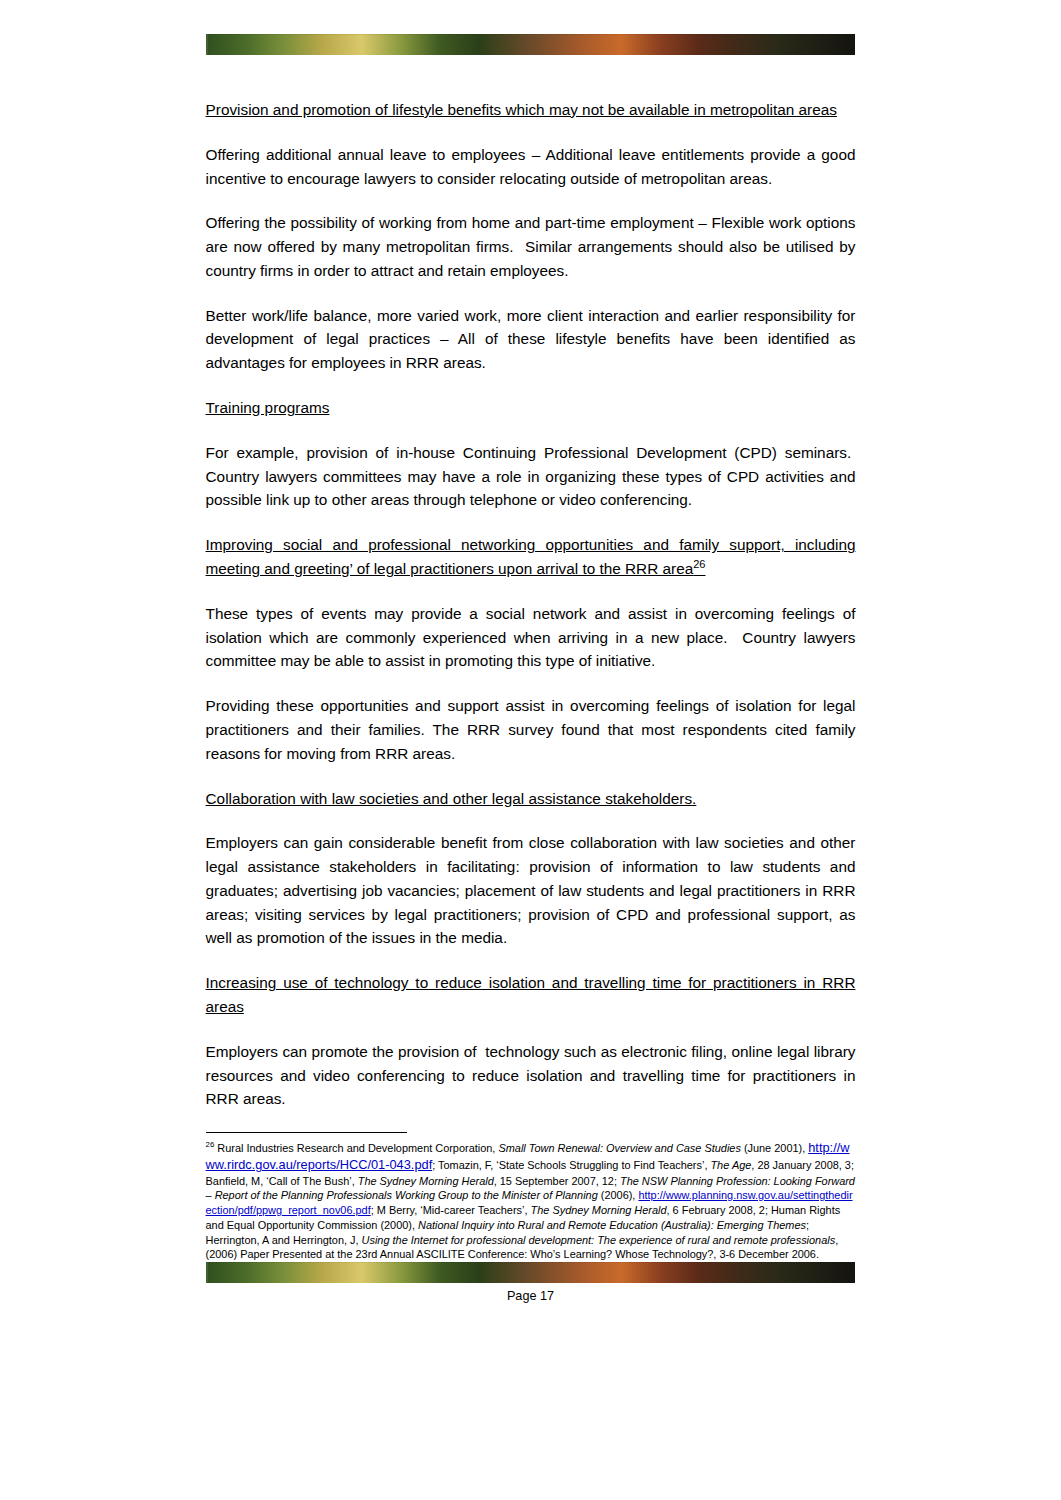Provision and promotion of lifestyle benefits which may not be available in metropolitan areas
Offering additional annual leave to employees – Additional leave entitlements provide a good incentive to encourage lawyers to consider relocating outside of metropolitan areas.
Offering the possibility of working from home and part-time employment – Flexible work options are now offered by many metropolitan firms. Similar arrangements should also be utilised by country firms in order to attract and retain employees.
Better work/life balance, more varied work, more client interaction and earlier responsibility for development of legal practices – All of these lifestyle benefits have been identified as advantages for employees in RRR areas.
Training programs
For example, provision of in-house Continuing Professional Development (CPD) seminars. Country lawyers committees may have a role in organizing these types of CPD activities and possible link up to other areas through telephone or video conferencing.
Improving social and professional networking opportunities and family support, including meeting and greeting’ of legal practitioners upon arrival to the RRR area26
These types of events may provide a social network and assist in overcoming feelings of isolation which are commonly experienced when arriving in a new place. Country lawyers committee may be able to assist in promoting this type of initiative.
Providing these opportunities and support assist in overcoming feelings of isolation for legal practitioners and their families. The RRR survey found that most respondents cited family reasons for moving from RRR areas.
Collaboration with law societies and other legal assistance stakeholders.
Employers can gain considerable benefit from close collaboration with law societies and other legal assistance stakeholders in facilitating: provision of information to law students and graduates; advertising job vacancies; placement of law students and legal practitioners in RRR areas; visiting services by legal practitioners; provision of CPD and professional support, as well as promotion of the issues in the media.
Increasing use of technology to reduce isolation and travelling time for practitioners in RRR areas
Employers can promote the provision of technology such as electronic filing, online legal library resources and video conferencing to reduce isolation and travelling time for practitioners in RRR areas.
26 Rural Industries Research and Development Corporation, Small Town Renewal: Overview and Case Studies (June 2001), http://www.rirdc.gov.au/reports/HCC/01-043.pdf; Tomazin, F, ‘State Schools Struggling to Find Teachers’, The Age, 28 January 2008, 3; Banfield, M, ‘Call of The Bush’, The Sydney Morning Herald, 15 September 2007, 12; The NSW Planning Profession: Looking Forward – Report of the Planning Professionals Working Group to the Minister of Planning (2006), http://www.planning.nsw.gov.au/settingthedirection/pdf/ppwg_report_nov06.pdf; M Berry, ‘Mid-career Teachers’, The Sydney Morning Herald, 6 February 2008, 2; Human Rights and Equal Opportunity Commission (2000), National Inquiry into Rural and Remote Education (Australia): Emerging Themes; Herrington, A and Herrington, J, Using the Internet for professional development: The experience of rural and remote professionals, (2006) Paper Presented at the 23rd Annual ASCILITE Conference: Who’s Learning? Whose Technology?, 3-6 December 2006.
Page 17